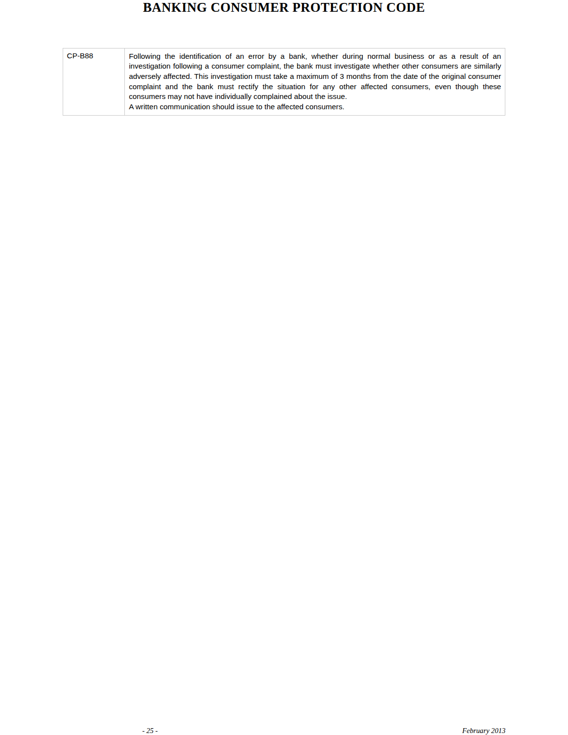BANKING CONSUMER PROTECTION CODE
| CP-B88 | Following the identification of an error by a bank, whether during normal business or as a result of an investigation following a consumer complaint, the bank must investigate whether other consumers are similarly adversely affected. This investigation must take a maximum of 3 months from the date of the original consumer complaint and the bank must rectify the situation for any other affected consumers, even though these consumers may not have individually complained about the issue. A written communication should issue to the affected consumers. |
- 25 - February 2013